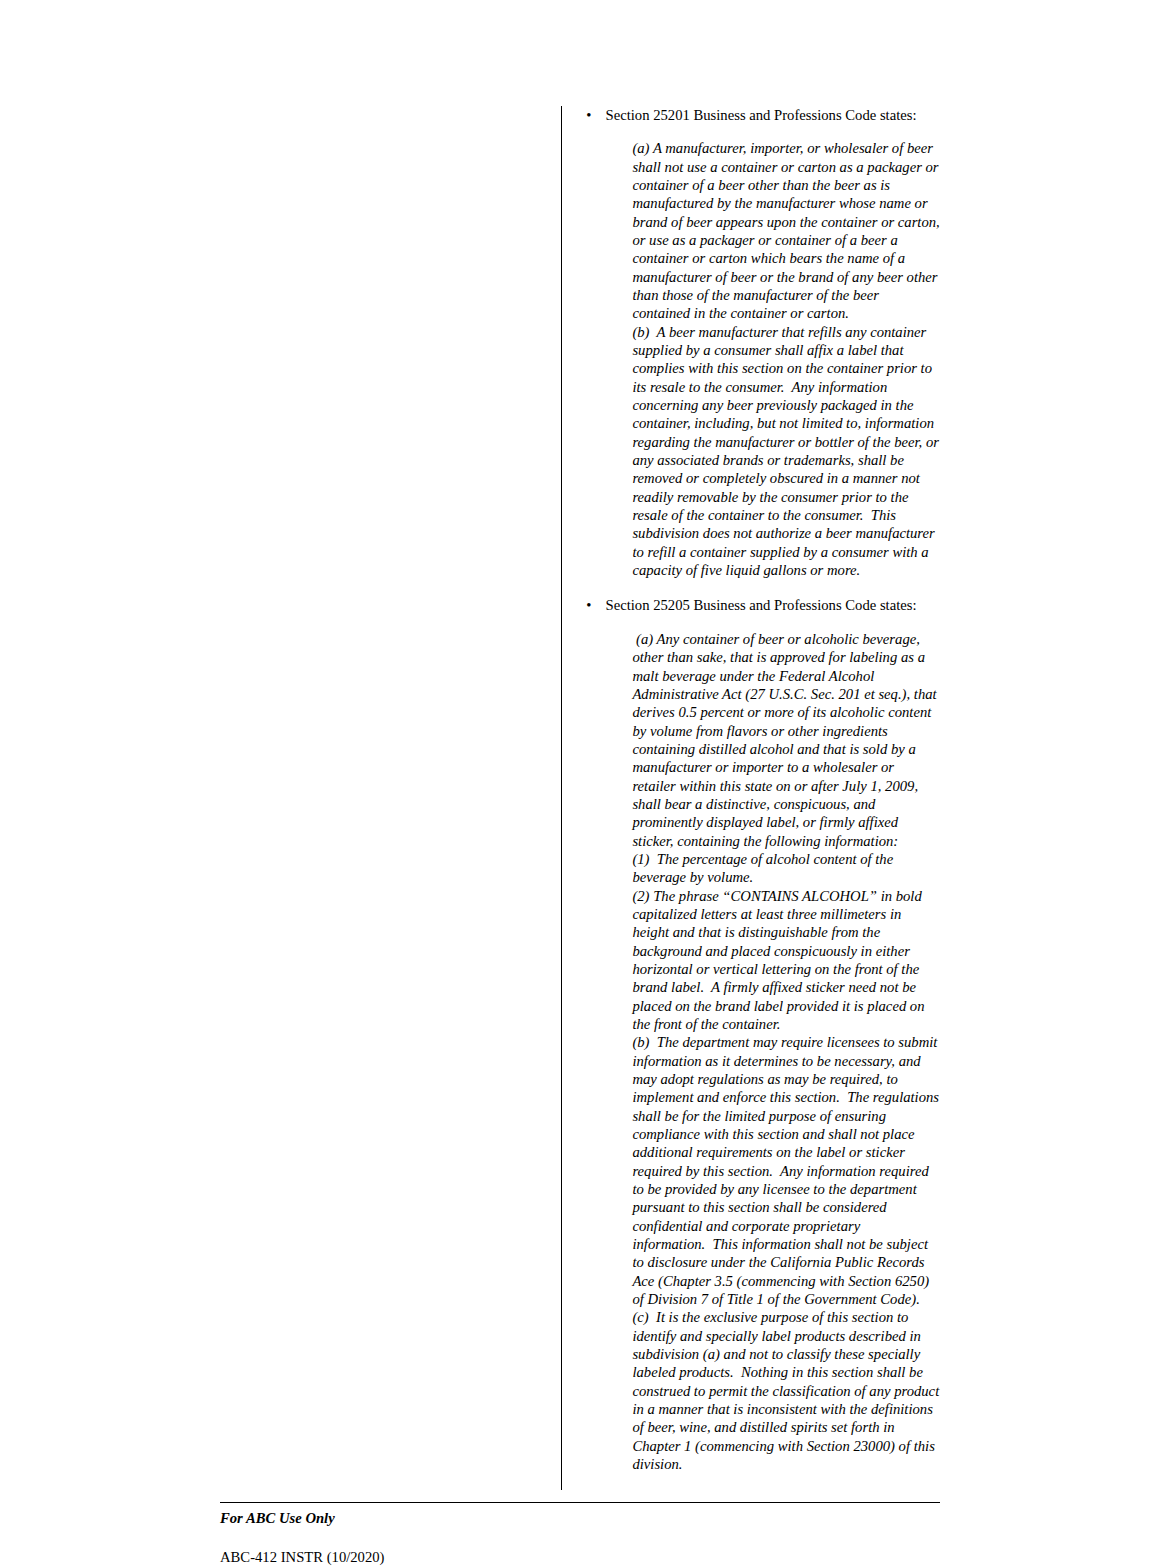Section 25201 Business and Professions Code states:
(a) A manufacturer, importer, or wholesaler of beer shall not use a container or carton as a packager or container of a beer other than the beer as is manufactured by the manufacturer whose name or brand of beer appears upon the container or carton, or use as a packager or container of a beer a container or carton which bears the name of a manufacturer of beer or the brand of any beer other than those of the manufacturer of the beer contained in the container or carton.
(b) A beer manufacturer that refills any container supplied by a consumer shall affix a label that complies with this section on the container prior to its resale to the consumer. Any information concerning any beer previously packaged in the container, including, but not limited to, information regarding the manufacturer or bottler of the beer, or any associated brands or trademarks, shall be removed or completely obscured in a manner not readily removable by the consumer prior to the resale of the container to the consumer. This subdivision does not authorize a beer manufacturer to refill a container supplied by a consumer with a capacity of five liquid gallons or more.
Section 25205 Business and Professions Code states:
(a) Any container of beer or alcoholic beverage, other than sake, that is approved for labeling as a malt beverage under the Federal Alcohol Administrative Act (27 U.S.C. Sec. 201 et seq.), that derives 0.5 percent or more of its alcoholic content by volume from flavors or other ingredients containing distilled alcohol and that is sold by a manufacturer or importer to a wholesaler or retailer within this state on or after July 1, 2009, shall bear a distinctive, conspicuous, and prominently displayed label, or firmly affixed sticker, containing the following information:
(1) The percentage of alcohol content of the beverage by volume.
(2) The phrase “CONTAINS ALCOHOL” in bold capitalized letters at least three millimeters in height and that is distinguishable from the background and placed conspicuously in either horizontal or vertical lettering on the front of the brand label. A firmly affixed sticker need not be placed on the brand label provided it is placed on the front of the container.
(b) The department may require licensees to submit information as it determines to be necessary, and may adopt regulations as may be required, to implement and enforce this section. The regulations shall be for the limited purpose of ensuring compliance with this section and shall not place additional requirements on the label or sticker required by this section. Any information required to be provided by any licensee to the department pursuant to this section shall be considered confidential and corporate proprietary information. This information shall not be subject to disclosure under the California Public Records Ace (Chapter 3.5 (commencing with Section 6250) of Division 7 of Title 1 of the Government Code).
(c) It is the exclusive purpose of this section to identify and specially label products described in subdivision (a) and not to classify these specially labeled products. Nothing in this section shall be construed to permit the classification of any product in a manner that is inconsistent with the definitions of beer, wine, and distilled spirits set forth in Chapter 1 (commencing with Section 23000) of this division.
For ABC Use Only
ABC-412 INSTR (10/2020)